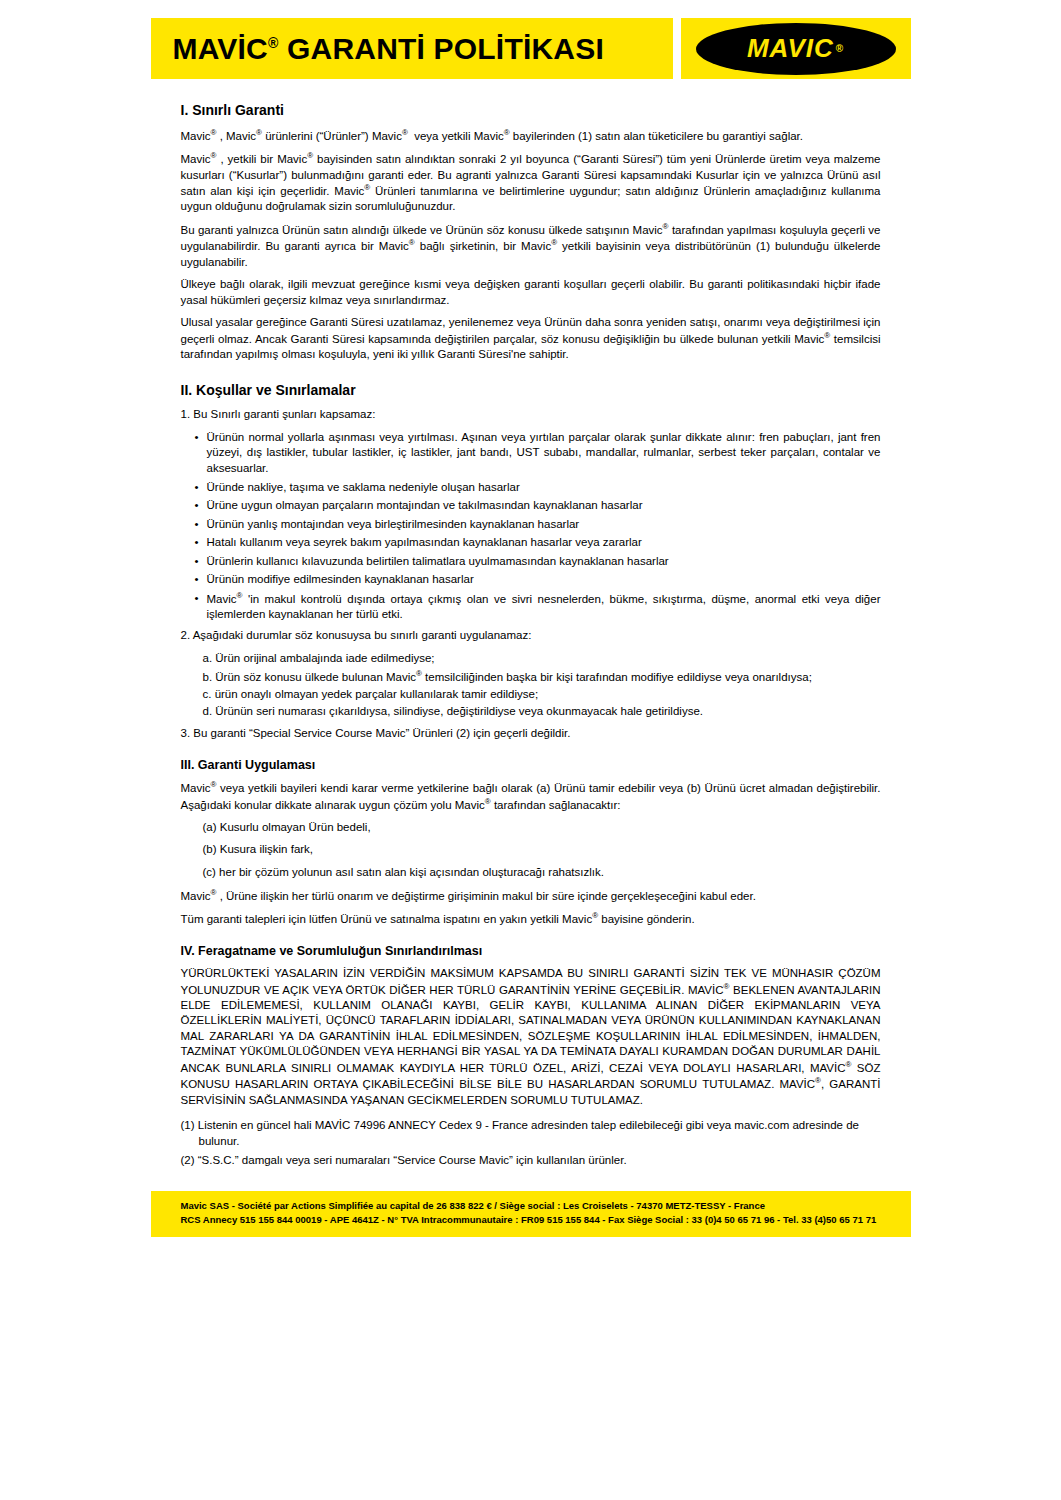MAVİC® GARANTİ POLİTİKASI
MAVIC®
I. Sınırlı Garanti
Mavic® , Mavic® ürünlerini (“Ürünler”) Mavic® veya yetkili Mavic® bayilerinden (1) satın alan tüketicilere bu garantiyi sağlar.
Mavic® , yetkili bir Mavic® bayisinden satın alındıktan sonraki 2 yıl boyunca (“Garanti Süresi”) tüm yeni Ürünlerde üretim veya malzeme kusurları (“Kusurlar”) bulunmadığını garanti eder. Bu agranti yalnızca Garanti Süresi kapsamındaki Kusurlar için ve yalnızca Ürünü asıl satın alan kişi için geçerlidir. Mavic® Ürünleri tanımlarına ve belirtimlerine uygundur; satın aldığınız Ürünlerin amaçladığınız kullanıma uygun olduğunu doğrulamak sizin sorumluluğunuzdur.
Bu garanti yalnızca Ürünün satın alındığı ülkede ve Ürünün söz konusu ülkede satışının Mavic® tarafından yapılması koşuluyla geçerli ve uygulanabilirdir. Bu garanti ayrıca bir Mavic® bağlı şirketinin, bir Mavic® yetkili bayisinin veya distribütörünün (1) bulunduğu ülkelerde uygulanabilir.
Ülkeye bağlı olarak, ilgili mevzuat gereğince kısmi veya değişken garanti koşulları geçerli olabilir. Bu garanti politikasındaki hiçbir ifade yasal hükümleri geçersiz kılmaz veya sınırlandırmaz.
Ulusal yasalar gereğince Garanti Süresi uzatılamaz, yenilenemez veya Ürünün daha sonra yeniden satışı, onarımı veya değiştirilmesi için geçerli olmaz. Ancak Garanti Süresi kapsamında değiştirilen parçalar, söz konusu değişikliğin bu ülkede bulunan yetkili Mavic® temsilcisi tarafından yapılmış olması koşuluyla, yeni iki yıllık Garanti Süresi'ne sahiptir.
II. Koşullar ve Sınırlamalar
1. Bu Sınırlı garanti şunları kapsamaz:
Ürünün normal yollarla aşınması veya yırtılması. Aşınan veya yırtılan parçalar olarak şunlar dikkate alınır: fren pabuçları, jant fren yüzeyi, dış lastikler, tubular lastikler, iç lastikler, jant bandı, UST subabı, mandallar, rulmanlar, serbest teker parçaları, contalar ve aksesuarlar.
Üründe nakliye, taşıma ve saklama nedeniyle oluşan hasarlar
Ürüne uygun olmayan parçaların montajından ve takılmasından kaynaklanan hasarlar
Ürünün yanlış montajından veya birleştirilmesinden kaynaklanan hasarlar
Hatalı kullanım veya seyrek bakım yapılmasından kaynaklanan hasarlar veya zararlar
Ürünlerin kullanıcı kılavuzunda belirtilen talimatlara uyulmamasından kaynaklanan hasarlar
Ürünün modifiye edilmesinden kaynaklanan hasarlar
Mavic® 'in makul kontrolü dışında ortaya çıkmış olan ve sivri nesnelerden, bükme, sıkıştırma, düşme, anormal etki veya diğer işlemlerden kaynaklanan her türlü etki.
2. Aşağıdaki durumlar söz konusuysa bu sınırlı garanti uygulanamaz:
a. Ürün orijinal ambalajında iade edilmediyse;
b. Ürün söz konusu ülkede bulunan Mavic® temsilciliğinden başka bir kişi tarafından modifiye edildiyse veya onarıldıysa;
c. ürün onaylı olmayan yedek parçalar kullanılarak tamir edildiyse;
d. Ürünün seri numarası çıkarıldıysa, silindiyse, değiştirildiyse veya okunmayacak hale getirildiyse.
3. Bu garanti “Special Service Course Mavic” Ürünleri (2) için geçerli değildir.
III. Garanti Uygulaması
Mavic® veya yetkili bayileri kendi karar verme yetkilerine bağlı olarak (a) Ürünü tamir edebilir veya (b) Ürünü ücret almadan değiştirebilir. Aşağıdaki konular dikkate alınarak uygun çözüm yolu Mavic® tarafından sağlanacaktır:
(a) Kusurlu olmayan Ürün bedeli,
(b) Kusura ilişkin fark,
(c) her bir çözüm yolunun asıl satın alan kişi açısından oluşturacağı rahatsızlık.
Mavic® , Ürüne ilişkin her türlü onarım ve değiştirme girişiminin makul bir süre içinde gerçekleşeceğini kabul eder.
Tüm garanti talepleri için lütfen Ürünü ve satınalma ispatını en yakın yetkili Mavic® bayisine gönderin.
IV. Feragatname ve Sorumluluğun Sınırlandırılması
YÜRÜRLÜKTEKİ YASALARIN İZİN VERDİĞİN MAKSİMUM KAPSAMDA BU SINIRLI GARANTİ SİZİN TEK VE MÜNHASIR ÇÖZÜM YOLUNUZDUR VE AÇIK VEYA ÖRTÜK DİĞER HER TÜRLÜ GARANTİNİN YERİNE GEÇEBİLİR. MAVİC® BEKLENEN AVANTAJLARIN ELDE EDİLEMEMESİ, KULLANIM OLANAĞI KAYBI, GELİR KAYBI, KULLANIMA ALINAN DİĞER EKİPMANLARIN VEYA ÖZELLİKLERİN MALİYETİ, ÜÇÜNCÜ TARAFLARIN İDDİALARI, SATINALMADAN VEYA ÜRÜNÜN KULLANIMINDAN KAYNAKLANAN MAL ZARARLARI YA DA GARANTİNİN İHLAL EDİLMESİNDEN, SÖZLEŞME KOŞULLARININ İHLAL EDİLMESİNDEN, İHMALDEN, TAZMİNAT YÜKÜMLÜLÜĞÜNDEN VEYA HERHANGİ BİR YASAL YA DA TEMİNATA DAYALI KURAMDAN DOĞAN DURUMLAR DAHİL ANCAK BUNLARLA SINIRLI OLMAMAK KAYDIYLA HER TÜRLÜ ÖZEL, ARİZİ, CEZAİ VEYA DOLAYLI HASARLARI, MAVİC® SÖZ KONUSU HASARLARIN ORTAYA ÇIKABİLECEĞİNİ BİLSE BİLE BU HASARLARDAN SORUMLU TUTULAMAZ. MAVİC®, GARANTİ SERVİSİNİN SAĞLANMASINDA YAŞANAN GECİKMELERDEN SORUMLU TUTULAMAZ.
(1) Listenin en güncel hali MAVİC 74996 ANNECY Cedex 9 - France adresinden talep edilebileceği gibi veya mavic.com adresinde de bulunur.
(2) “S.S.C.” damgalı veya seri numaraları “Service Course Mavic” için kullanılan ürünler.
Mavic SAS - Société par Actions Simplifiée au capital de 26 838 822 € / Siège social : Les Croiselets - 74370 METZ-TESSY - France
RCS Annecy 515 155 844 00019 - APE 4641Z - N° TVA Intracommunautaire : FR09 515 155 844 - Fax Siège Social : 33 (0)4 50 65 71 96 - Tel. 33 (4)50 65 71 71